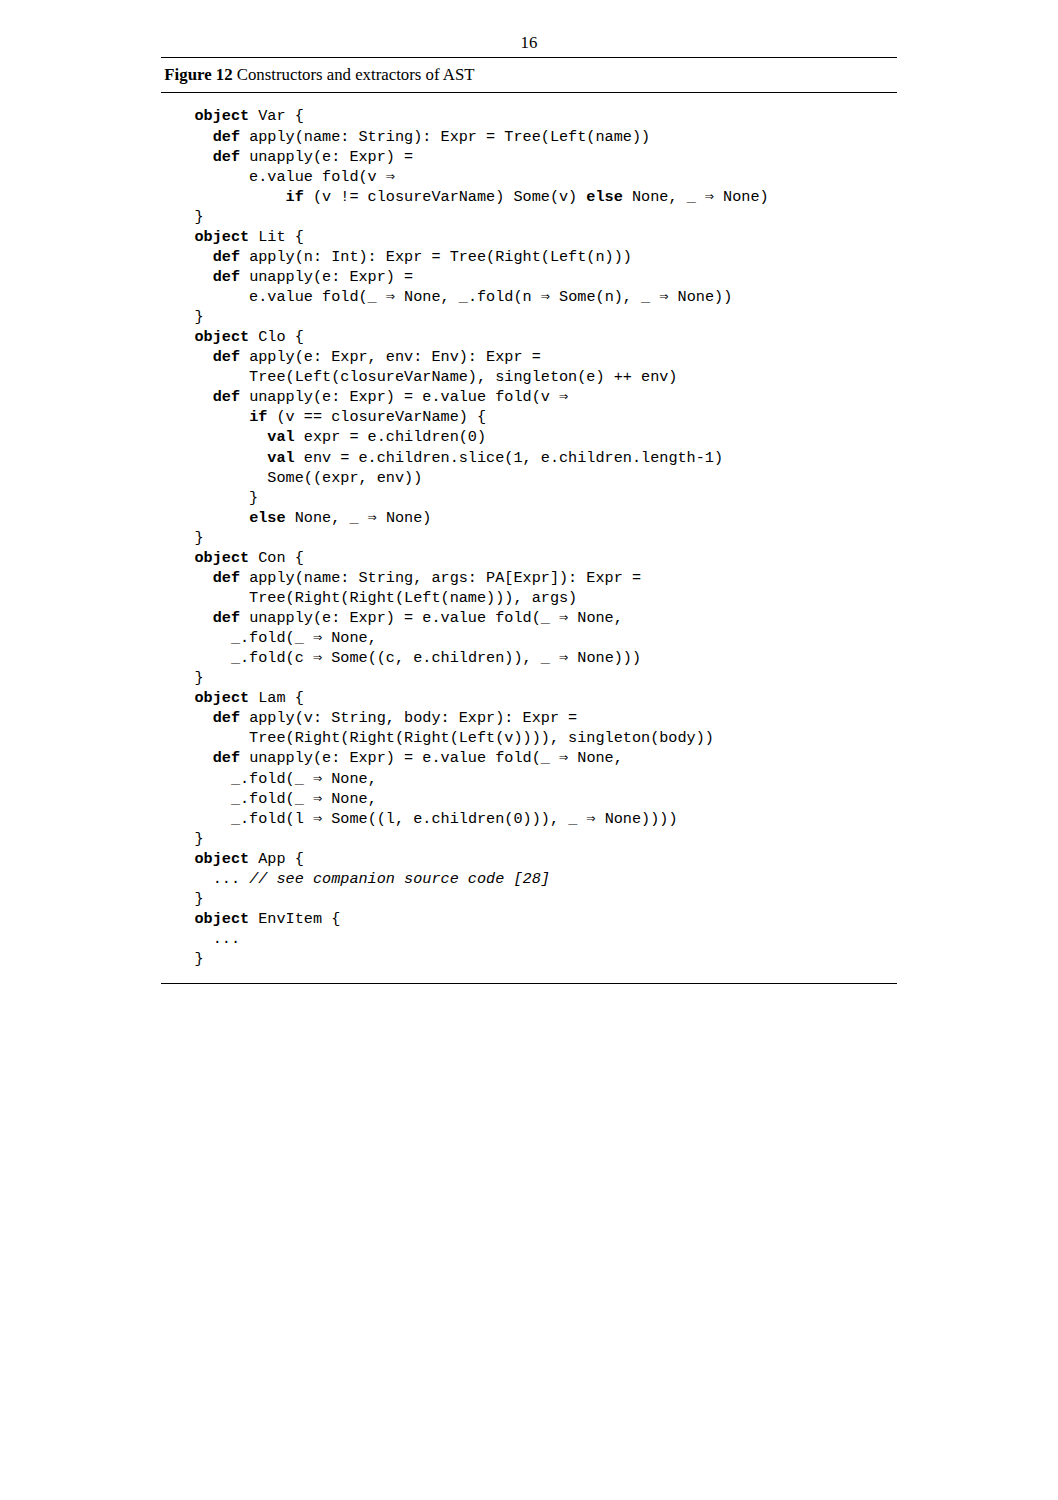16
Figure 12 Constructors and extractors of AST
object Var {
  def apply(name: String): Expr = Tree(Left(name))
  def unapply(e: Expr) =
      e.value fold(v ⇒
          if (v != closureVarName) Some(v) else None, _ ⇒ None)
}
object Lit {
  def apply(n: Int): Expr = Tree(Right(Left(n)))
  def unapply(e: Expr) =
      e.value fold(_ ⇒ None, _.fold(n ⇒ Some(n), _ ⇒ None))
}
object Clo {
  def apply(e: Expr, env: Env): Expr =
      Tree(Left(closureVarName), singleton(e) ++ env)
  def unapply(e: Expr) = e.value fold(v ⇒
      if (v == closureVarName) {
        val expr = e.children(0)
        val env = e.children.slice(1, e.children.length-1)
        Some((expr, env))
      }
      else None, _ ⇒ None)
}
object Con {
  def apply(name: String, args: PA[Expr]): Expr =
      Tree(Right(Right(Left(name))), args)
  def unapply(e: Expr) = e.value fold(_ ⇒ None,
    _.fold(_ ⇒ None,
    _.fold(c ⇒ Some((c, e.children)), _ ⇒ None)))
}
object Lam {
  def apply(v: String, body: Expr): Expr =
      Tree(Right(Right(Right(Left(v)))), singleton(body))
  def unapply(e: Expr) = e.value fold(_ ⇒ None,
    _.fold(_ ⇒ None,
    _.fold(_ ⇒ None,
    _.fold(l ⇒ Some((l, e.children(0))), _ ⇒ None))))
}
object App {
  ... // see companion source code [28]
}
object EnvItem {
  ...
}